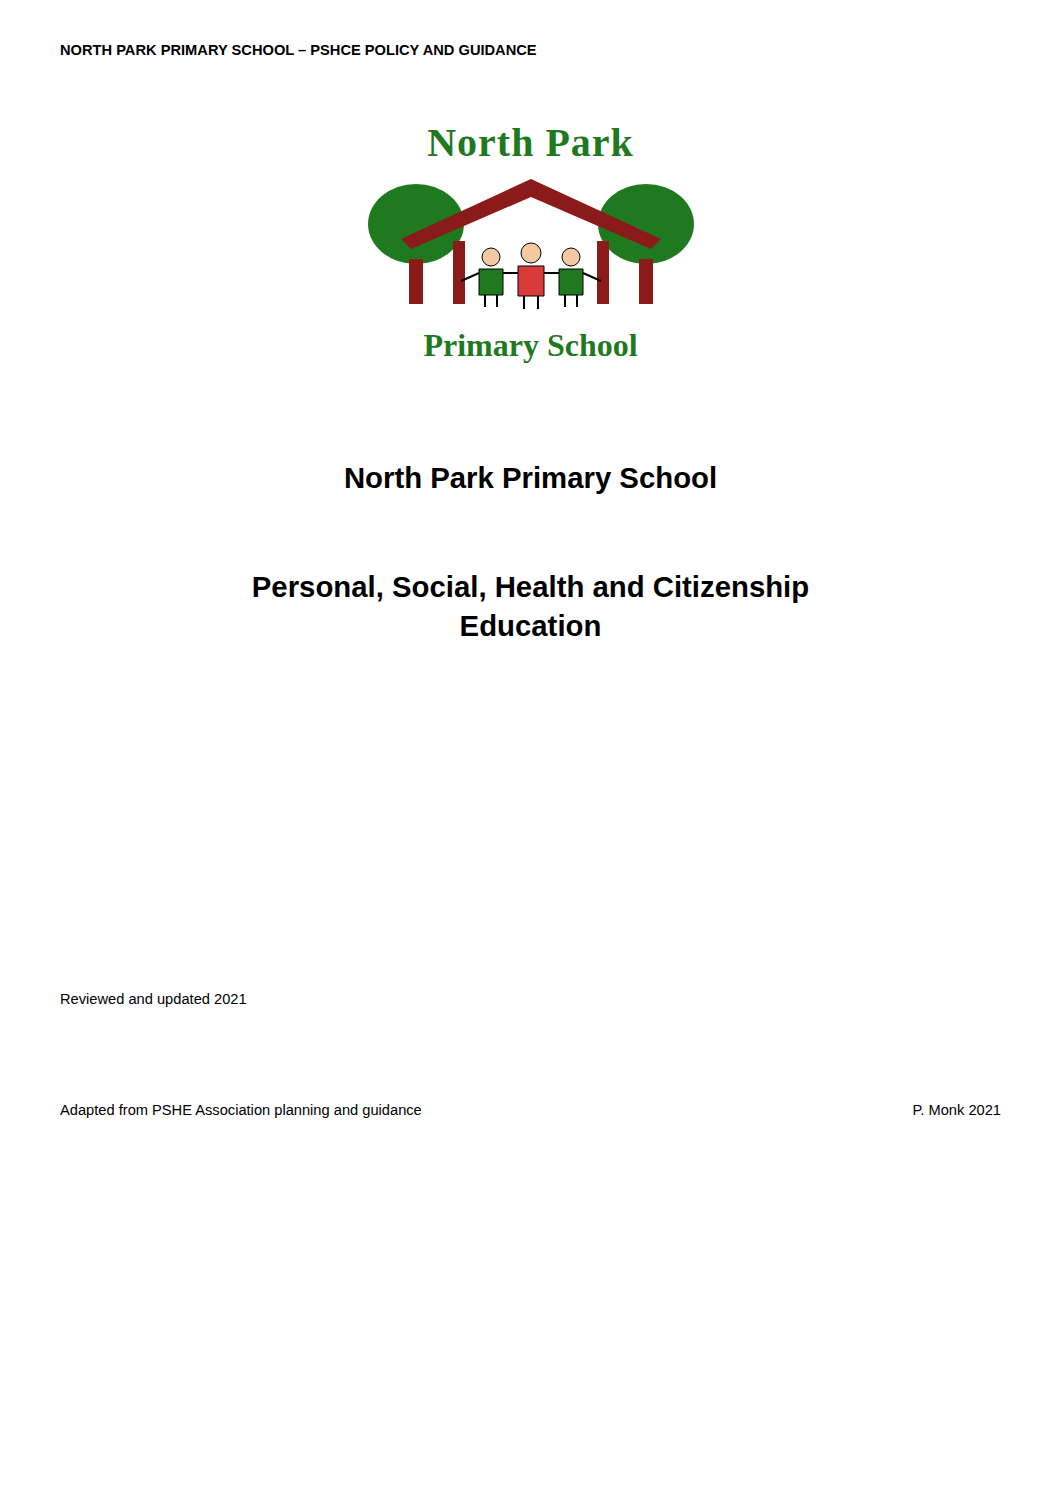NORTH PARK PRIMARY SCHOOL – PSHCE POLICY AND GUIDANCE
North Park
Primary School
North Park Primary School
Personal, Social, Health and Citizenship
Education
Reviewed and updated 2021
Adapted from PSHE Association planning and guidance P. Monk 2021